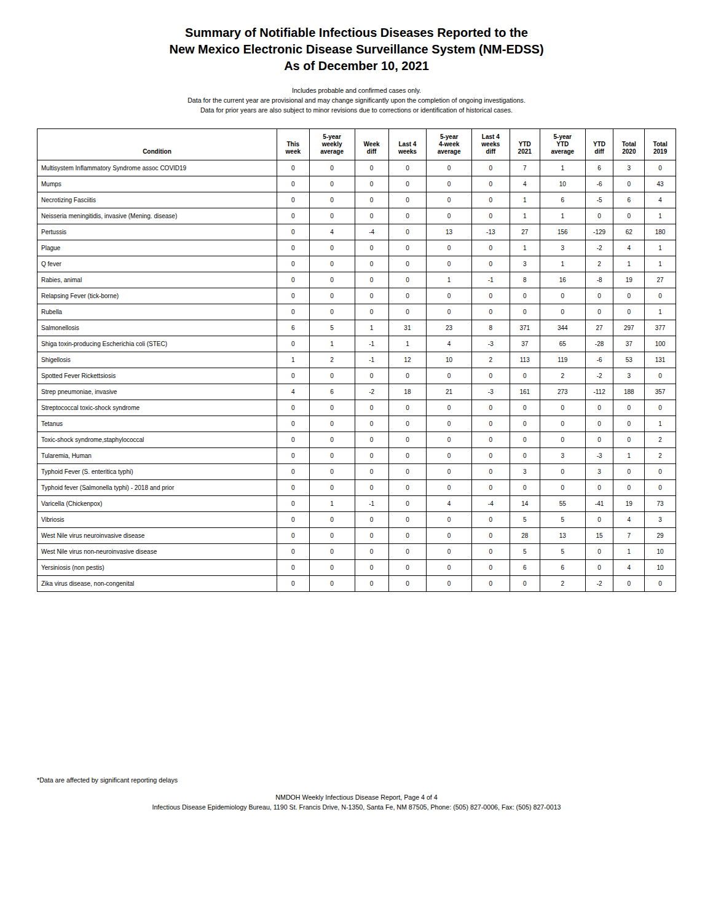Summary of Notifiable Infectious Diseases Reported to the
New Mexico Electronic Disease Surveillance System (NM-EDSS)
As of December 10, 2021
Includes probable and confirmed cases only.
Data for the current year are provisional and may change significantly upon the completion of ongoing investigations.
Data for prior years are also subject to minor revisions due to corrections or identification of historical cases.
Notifiable infectious disease counts
| Condition | This week | 5-year weekly average | Week diff | Last 4 weeks | 5-year 4-week average | Last 4 weeks diff | YTD 2021 | 5-year YTD average | YTD diff | Total 2020 | Total 2019 |
| --- | --- | --- | --- | --- | --- | --- | --- | --- | --- | --- | --- |
| Multisystem Inflammatory Syndrome assoc COVID19 | 0 | 0 | 0 | 0 | 0 | 0 | 7 | 1 | 6 | 3 | 0 |
| Mumps | 0 | 0 | 0 | 0 | 0 | 0 | 4 | 10 | -6 | 0 | 43 |
| Necrotizing Fasciitis | 0 | 0 | 0 | 0 | 0 | 0 | 1 | 6 | -5 | 6 | 4 |
| Neisseria meningitidis, invasive (Mening. disease) | 0 | 0 | 0 | 0 | 0 | 0 | 1 | 1 | 0 | 0 | 1 |
| Pertussis | 0 | 4 | -4 | 0 | 13 | -13 | 27 | 156 | -129 | 62 | 180 |
| Plague | 0 | 0 | 0 | 0 | 0 | 0 | 1 | 3 | -2 | 4 | 1 |
| Q fever | 0 | 0 | 0 | 0 | 0 | 0 | 3 | 1 | 2 | 1 | 1 |
| Rabies, animal | 0 | 0 | 0 | 0 | 1 | -1 | 8 | 16 | -8 | 19 | 27 |
| Relapsing Fever (tick-borne) | 0 | 0 | 0 | 0 | 0 | 0 | 0 | 0 | 0 | 0 | 0 |
| Rubella | 0 | 0 | 0 | 0 | 0 | 0 | 0 | 0 | 0 | 0 | 1 |
| Salmonellosis | 6 | 5 | 1 | 31 | 23 | 8 | 371 | 344 | 27 | 297 | 377 |
| Shiga toxin-producing Escherichia coli (STEC) | 0 | 1 | -1 | 1 | 4 | -3 | 37 | 65 | -28 | 37 | 100 |
| Shigellosis | 1 | 2 | -1 | 12 | 10 | 2 | 113 | 119 | -6 | 53 | 131 |
| Spotted Fever Rickettsiosis | 0 | 0 | 0 | 0 | 0 | 0 | 0 | 2 | -2 | 3 | 0 |
| Strep pneumoniae, invasive | 4 | 6 | -2 | 18 | 21 | -3 | 161 | 273 | -112 | 188 | 357 |
| Streptococcal toxic-shock syndrome | 0 | 0 | 0 | 0 | 0 | 0 | 0 | 0 | 0 | 0 | 0 |
| Tetanus | 0 | 0 | 0 | 0 | 0 | 0 | 0 | 0 | 0 | 0 | 1 |
| Toxic-shock syndrome,staphylococcal | 0 | 0 | 0 | 0 | 0 | 0 | 0 | 0 | 0 | 0 | 2 |
| Tularemia, Human | 0 | 0 | 0 | 0 | 0 | 0 | 0 | 3 | -3 | 1 | 2 |
| Typhoid Fever (S. enteritica typhi) | 0 | 0 | 0 | 0 | 0 | 0 | 3 | 0 | 3 | 0 | 0 |
| Typhoid fever (Salmonella typhi) - 2018 and prior | 0 | 0 | 0 | 0 | 0 | 0 | 0 | 0 | 0 | 0 | 0 |
| Varicella (Chickenpox) | 0 | 1 | -1 | 0 | 4 | -4 | 14 | 55 | -41 | 19 | 73 |
| Vibriosis | 0 | 0 | 0 | 0 | 0 | 0 | 5 | 5 | 0 | 4 | 3 |
| West Nile virus neuroinvasive disease | 0 | 0 | 0 | 0 | 0 | 0 | 28 | 13 | 15 | 7 | 29 |
| West Nile virus non-neuroinvasive disease | 0 | 0 | 0 | 0 | 0 | 0 | 5 | 5 | 0 | 1 | 10 |
| Yersiniosis (non pestis) | 0 | 0 | 0 | 0 | 0 | 0 | 6 | 6 | 0 | 4 | 10 |
| Zika virus disease, non-congenital | 0 | 0 | 0 | 0 | 0 | 0 | 0 | 2 | -2 | 0 | 0 |
*Data are affected by significant reporting delays
NMDOH Weekly Infectious Disease Report, Page 4 of 4
Infectious Disease Epidemiology Bureau, 1190 St. Francis Drive, N-1350, Santa Fe, NM 87505, Phone: (505) 827-0006, Fax: (505) 827-0013